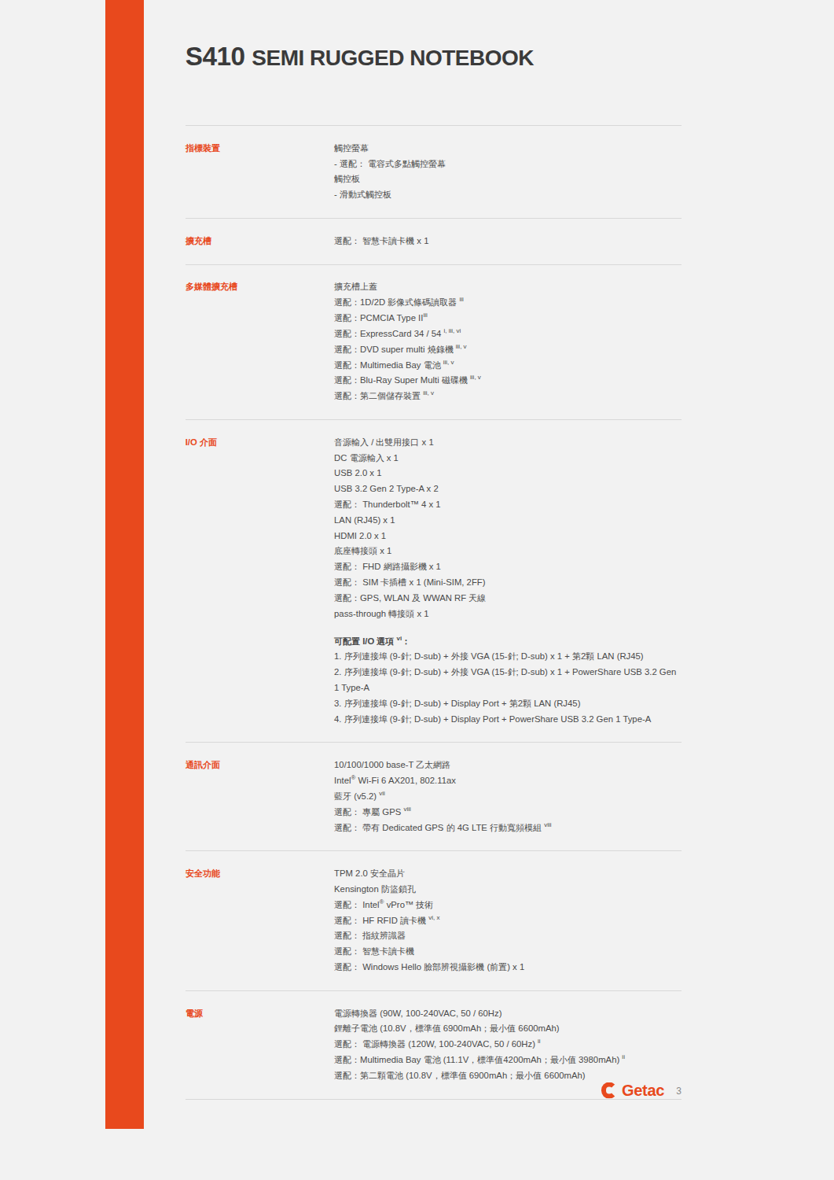S410 SEMI RUGGED NOTEBOOK
| 指標裝置 | 觸控螢幕 - 選配： 電容式多點觸控螢幕 觸控板 - 滑動式觸控板 |
| 擴充槽 | 選配： 智慧卡讀卡機 x 1 |
| 多媒體擴充槽 | 擴充槽上蓋 選配：1D/2D 影像式條碼讀取器 iii 選配：PCMCIA Type II iii 選配：ExpressCard 34 / 54 i, iii, vi 選配：DVD super multi 燒錄機 iii, v 選配：Multimedia Bay 電池 iii, v 選配：Blu-Ray Super Multi 磁碟機 iii, v 選配：第二個儲存裝置 iii, v |
| I/O 介面 | 音源輸入 / 出雙用接口 x 1 DC 電源輸入 x 1 USB 2.0 x 1 USB 3.2 Gen 2 Type-A x 2 選配： Thunderbolt™ 4 x 1 LAN (RJ45) x 1 HDMI 2.0 x 1 底座轉接頭 x 1 選配： FHD 網路攝影機 x 1 選配： SIM 卡插槽 x 1 (Mini-SIM, 2FF) 選配：GPS, WLAN 及 WWAN RF 天線 pass-through 轉接頭 x 1 可配置 I/O 選項 vi ： 1. 序列連接埠 (9-針; D-sub) + 外接 VGA (15-針; D-sub) x 1 + 第2顆 LAN (RJ45) 2. 序列連接埠 (9-針; D-sub) + 外接 VGA (15-針; D-sub) x 1 + PowerShare USB 3.2 Gen 1 Type-A 3. 序列連接埠 (9-針; D-sub) + Display Port + 第2顆 LAN (RJ45) 4. 序列連接埠 (9-針; D-sub) + Display Port + PowerShare USB 3.2 Gen 1 Type-A |
| 通訊介面 | 10/100/1000 base-T 乙太網路 Intel ® Wi-Fi 6 AX201, 802.11ax 藍牙 (v5.2) vii 選配： 專屬 GPS viii 選配： 帶有 Dedicated GPS 的 4G LTE 行動寬頻模組 viii |
| 安全功能 | TPM 2.0 安全晶片 Kensington 防盜鎖孔 選配： Intel ® vPro™ 技術 選配： HF RFID 讀卡機 vi, x 選配： 指紋辨識器 選配： 智慧卡讀卡機 選配： Windows Hello 臉部辨視攝影機 (前置) x 1 |
| 電源 | 電源轉換器 (90W, 100-240VAC, 50 / 60Hz) 鋰離子電池 (10.8V，標準值 6900mAh；最小值 6600mAh) 選配： 電源轉換器 (120W, 100-240VAC, 50 / 60Hz) ii 選配：Multimedia Bay 電池 (11.1V，標準值4200mAh；最小值 3980mAh) ii 選配：第二顆電池 (10.8V，標準值 6900mAh；最小值 6600mAh) |
Getac
3